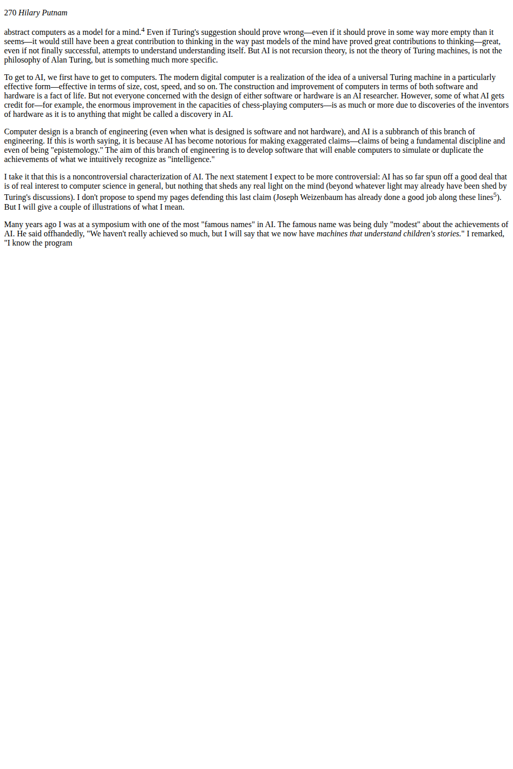270 Hilary Putnam
abstract computers as a model for a mind.4 Even if Turing's suggestion should prove wrong—even if it should prove in some way more empty than it seems—it would still have been a great contribution to thinking in the way past models of the mind have proved great contributions to thinking—great, even if not finally successful, attempts to understand understanding itself. But AI is not recursion theory, is not the theory of Turing machines, is not the philosophy of Alan Turing, but is something much more specific.
To get to AI, we first have to get to computers. The modern digital computer is a realization of the idea of a universal Turing machine in a particularly effective form—effective in terms of size, cost, speed, and so on. The construction and improvement of computers in terms of both software and hardware is a fact of life. But not everyone concerned with the design of either software or hardware is an AI researcher. However, some of what AI gets credit for—for example, the enormous improvement in the capacities of chess-playing computers—is as much or more due to discoveries of the inventors of hardware as it is to anything that might be called a discovery in AI.
Computer design is a branch of engineering (even when what is designed is software and not hardware), and AI is a subbranch of this branch of engineering. If this is worth saying, it is because AI has become notorious for making exaggerated claims—claims of being a fundamental discipline and even of being "epistemology." The aim of this branch of engineering is to develop software that will enable computers to simulate or duplicate the achievements of what we intuitively recognize as "intelligence."
I take it that this is a noncontroversial characterization of AI. The next statement I expect to be more controversial: AI has so far spun off a good deal that is of real interest to computer science in general, but nothing that sheds any real light on the mind (beyond whatever light may already have been shed by Turing's discussions). I don't propose to spend my pages defending this last claim (Joseph Weizenbaum has already done a good job along these lines5). But I will give a couple of illustrations of what I mean.
Many years ago I was at a symposium with one of the most "famous names" in AI. The famous name was being duly "modest" about the achievements of AI. He said offhandedly, "We haven't really achieved so much, but I will say that we now have machines that understand children's stories." I remarked, "I know the program